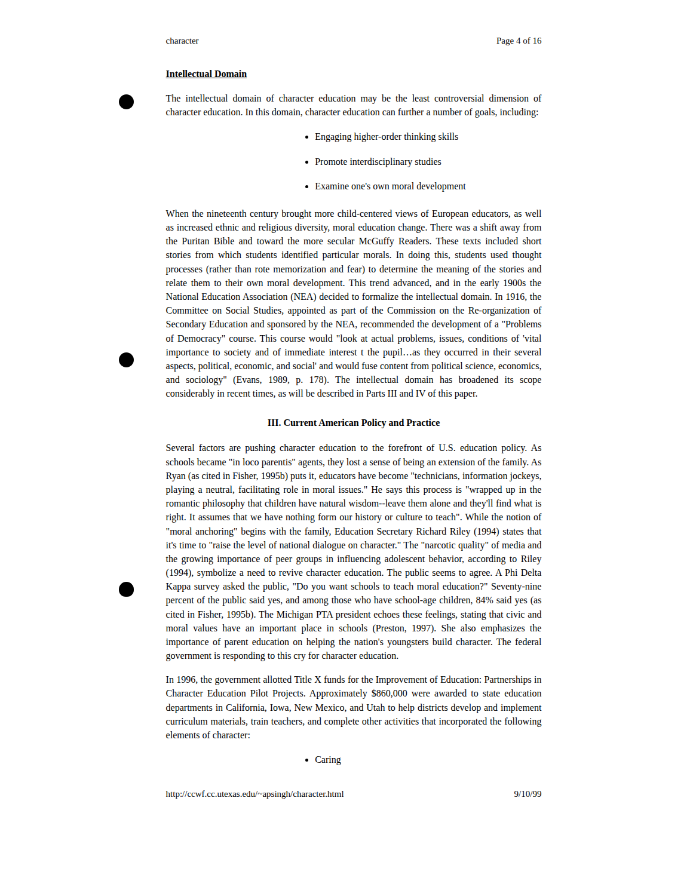character Page 4 of 16
Intellectual Domain
The intellectual domain of character education may be the least controversial dimension of character education. In this domain, character education can further a number of goals, including:
Engaging higher-order thinking skills
Promote interdisciplinary studies
Examine one's own moral development
When the nineteenth century brought more child-centered views of European educators, as well as increased ethnic and religious diversity, moral education change. There was a shift away from the Puritan Bible and toward the more secular McGuffy Readers. These texts included short stories from which students identified particular morals. In doing this, students used thought processes (rather than rote memorization and fear) to determine the meaning of the stories and relate them to their own moral development. This trend advanced, and in the early 1900s the National Education Association (NEA) decided to formalize the intellectual domain. In 1916, the Committee on Social Studies, appointed as part of the Commission on the Re-organization of Secondary Education and sponsored by the NEA, recommended the development of a "Problems of Democracy" course. This course would "look at actual problems, issues, conditions of 'vital importance to society and of immediate interest t the pupil…as they occurred in their several aspects, political, economic, and social' and would fuse content from political science, economics, and sociology" (Evans, 1989, p. 178). The intellectual domain has broadened its scope considerably in recent times, as will be described in Parts III and IV of this paper.
III. Current American Policy and Practice
Several factors are pushing character education to the forefront of U.S. education policy. As schools became "in loco parentis" agents, they lost a sense of being an extension of the family. As Ryan (as cited in Fisher, 1995b) puts it, educators have become "technicians, information jockeys, playing a neutral, facilitating role in moral issues." He says this process is "wrapped up in the romantic philosophy that children have natural wisdom--leave them alone and they'll find what is right. It assumes that we have nothing form our history or culture to teach". While the notion of "moral anchoring" begins with the family, Education Secretary Richard Riley (1994) states that it's time to "raise the level of national dialogue on character." The "narcotic quality" of media and the growing importance of peer groups in influencing adolescent behavior, according to Riley (1994), symbolize a need to revive character education. The public seems to agree. A Phi Delta Kappa survey asked the public, "Do you want schools to teach moral education?" Seventy-nine percent of the public said yes, and among those who have school-age children, 84% said yes (as cited in Fisher, 1995b). The Michigan PTA president echoes these feelings, stating that civic and moral values have an important place in schools (Preston, 1997). She also emphasizes the importance of parent education on helping the nation's youngsters build character. The federal government is responding to this cry for character education.
In 1996, the government allotted Title X funds for the Improvement of Education: Partnerships in Character Education Pilot Projects. Approximately $860,000 were awarded to state education departments in California, Iowa, New Mexico, and Utah to help districts develop and implement curriculum materials, train teachers, and complete other activities that incorporated the following elements of character:
Caring
http://ccwf.cc.utexas.edu/~apsingh/character.html 9/10/99